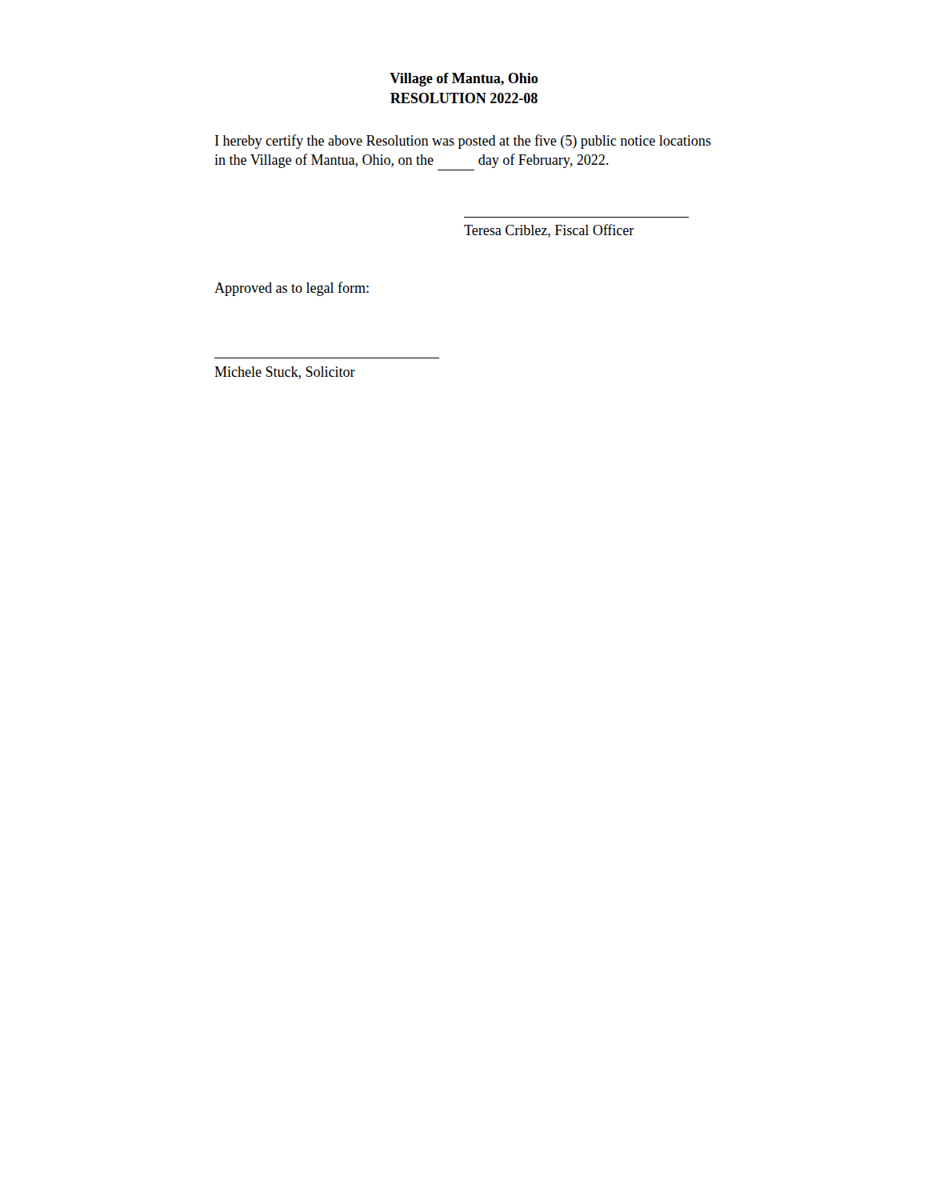Village of Mantua, Ohio RESOLUTION 2022-08
I hereby certify the above Resolution was posted at the five (5) public notice locations in the Village of Mantua, Ohio, on the day of February, 2022.
Teresa Criblez, Fiscal Officer
Approved as to legal form:
Michele Stuck, Solicitor